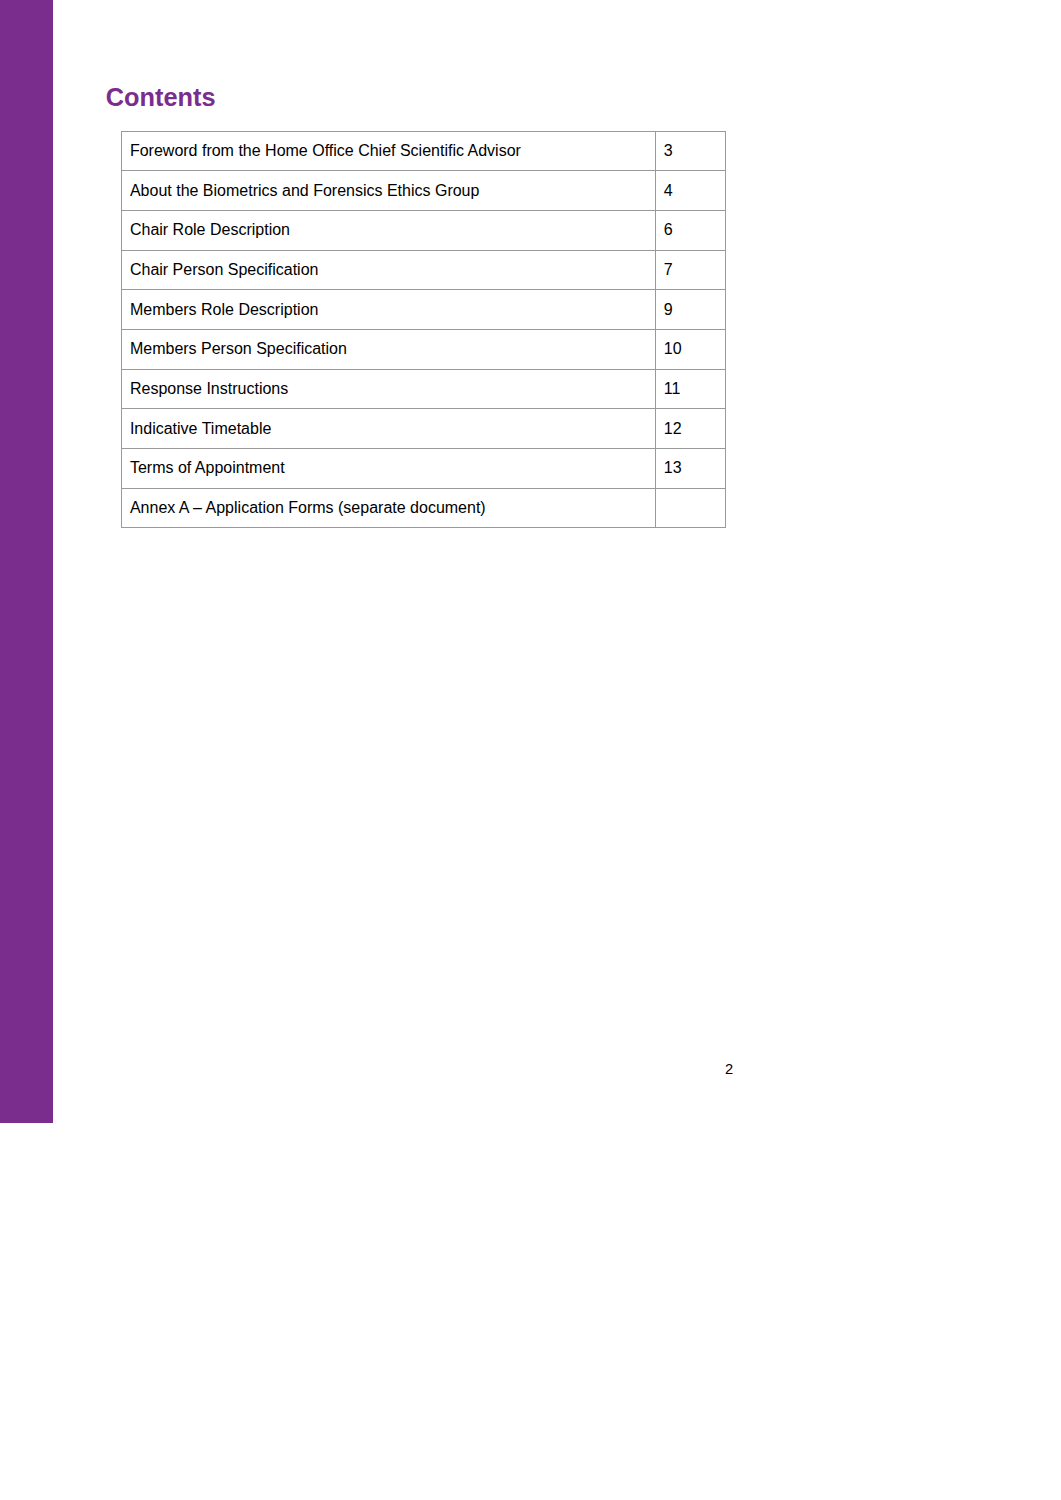Contents
| Foreword from the Home Office Chief Scientific Advisor | 3 |
| About the Biometrics and Forensics Ethics Group | 4 |
| Chair Role Description | 6 |
| Chair Person Specification | 7 |
| Members Role Description | 9 |
| Members Person Specification | 10 |
| Response Instructions | 11 |
| Indicative Timetable | 12 |
| Terms of Appointment | 13 |
| Annex A – Application Forms (separate document) | |
2